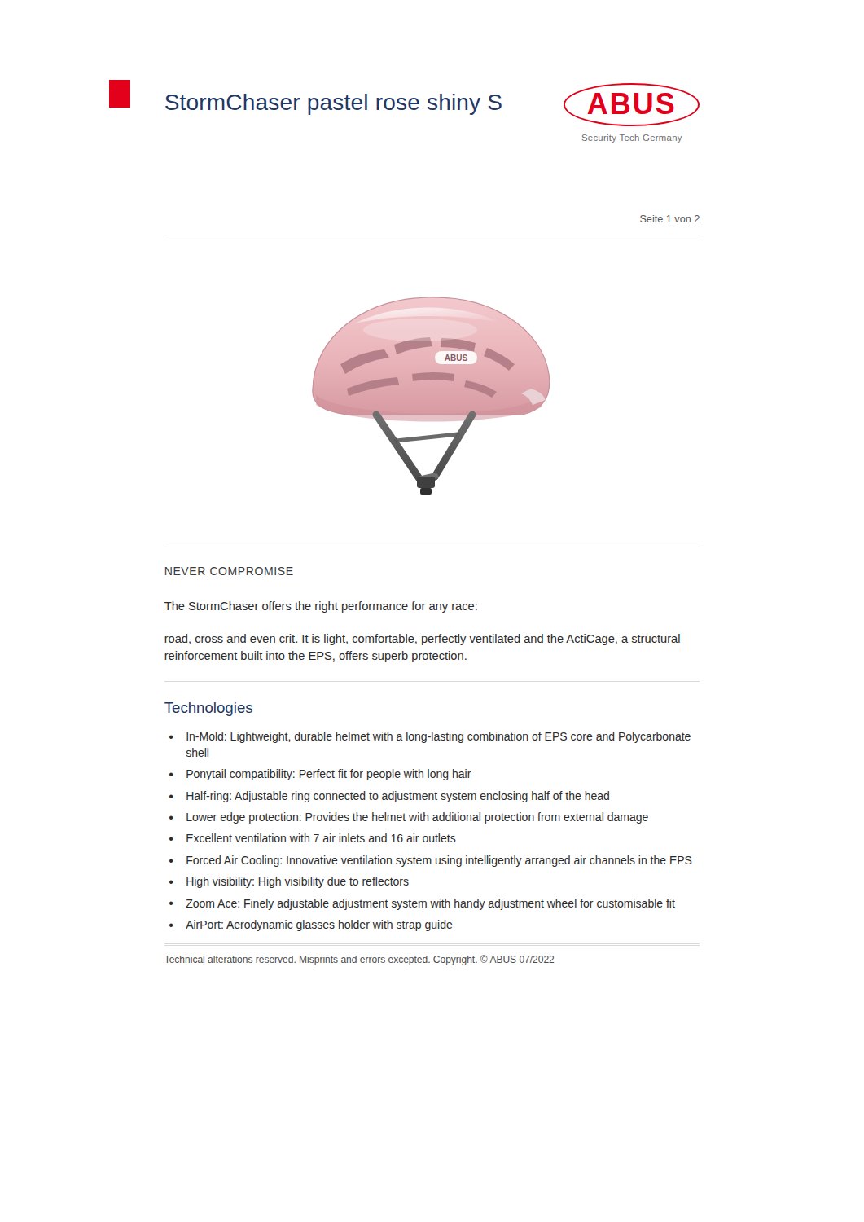StormChaser pastel rose shiny S
ABUS
Security Tech Germany
Seite 1 von 2
ABUS
NEVER COMPROMISE
The StormChaser offers the right performance for any race:
road, cross and even crit. It is light, comfortable, perfectly ventilated and the ActiCage, a structural reinforcement built into the EPS, offers superb protection.
Technologies
In-Mold: Lightweight, durable helmet with a long-lasting combination of EPS core and Polycarbonate shell
Ponytail compatibility: Perfect fit for people with long hair
Half-ring: Adjustable ring connected to adjustment system enclosing half of the head
Lower edge protection: Provides the helmet with additional protection from external damage
Excellent ventilation with 7 air inlets and 16 air outlets
Forced Air Cooling: Innovative ventilation system using intelligently arranged air channels in the EPS
High visibility: High visibility due to reflectors
Zoom Ace: Finely adjustable adjustment system with handy adjustment wheel for customisable fit
AirPort: Aerodynamic glasses holder with strap guide
Technical alterations reserved. Misprints and errors excepted. Copyright. © ABUS 07/2022